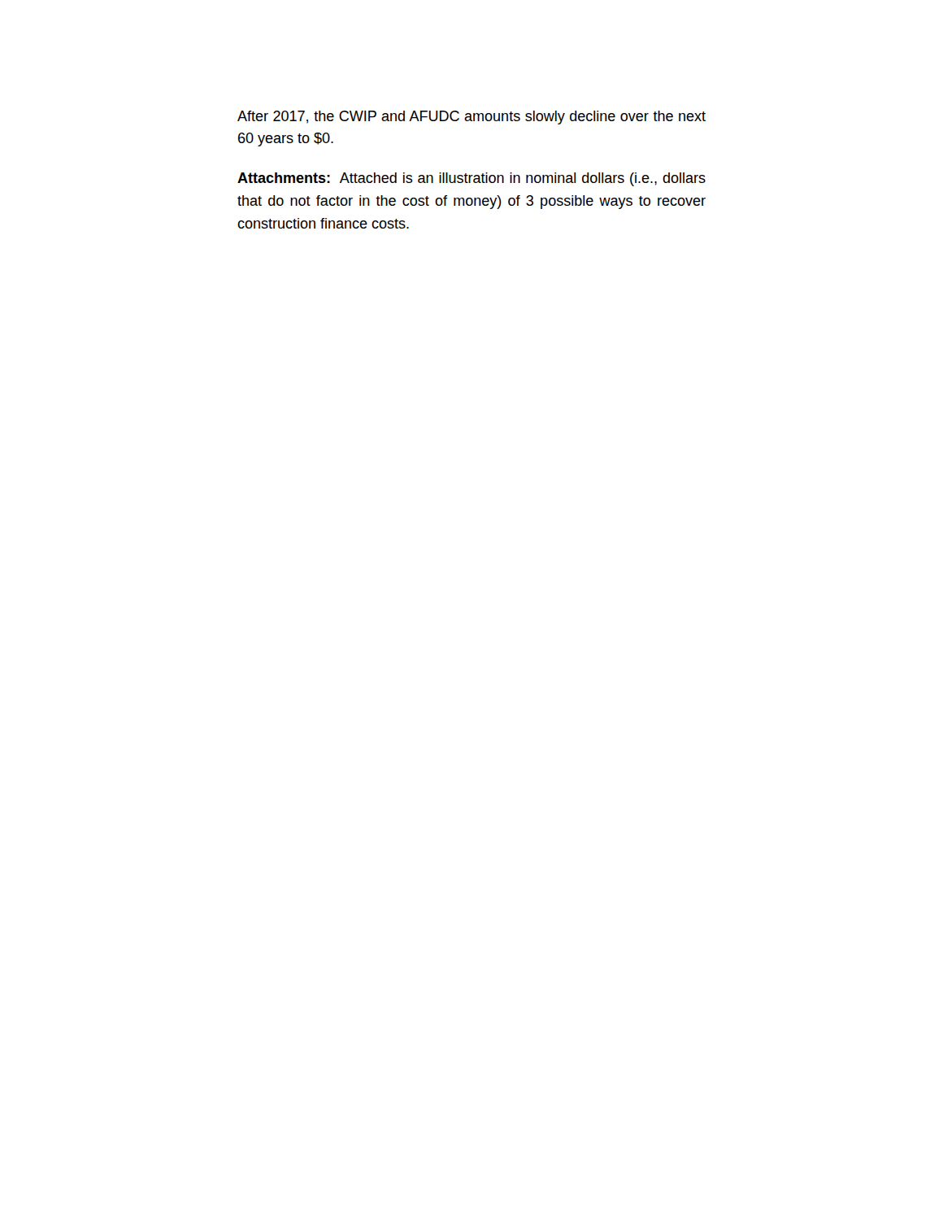After 2017, the CWIP and AFUDC amounts slowly decline over the next 60 years to $0.
Attachments: Attached is an illustration in nominal dollars (i.e., dollars that do not factor in the cost of money) of 3 possible ways to recover construction finance costs.